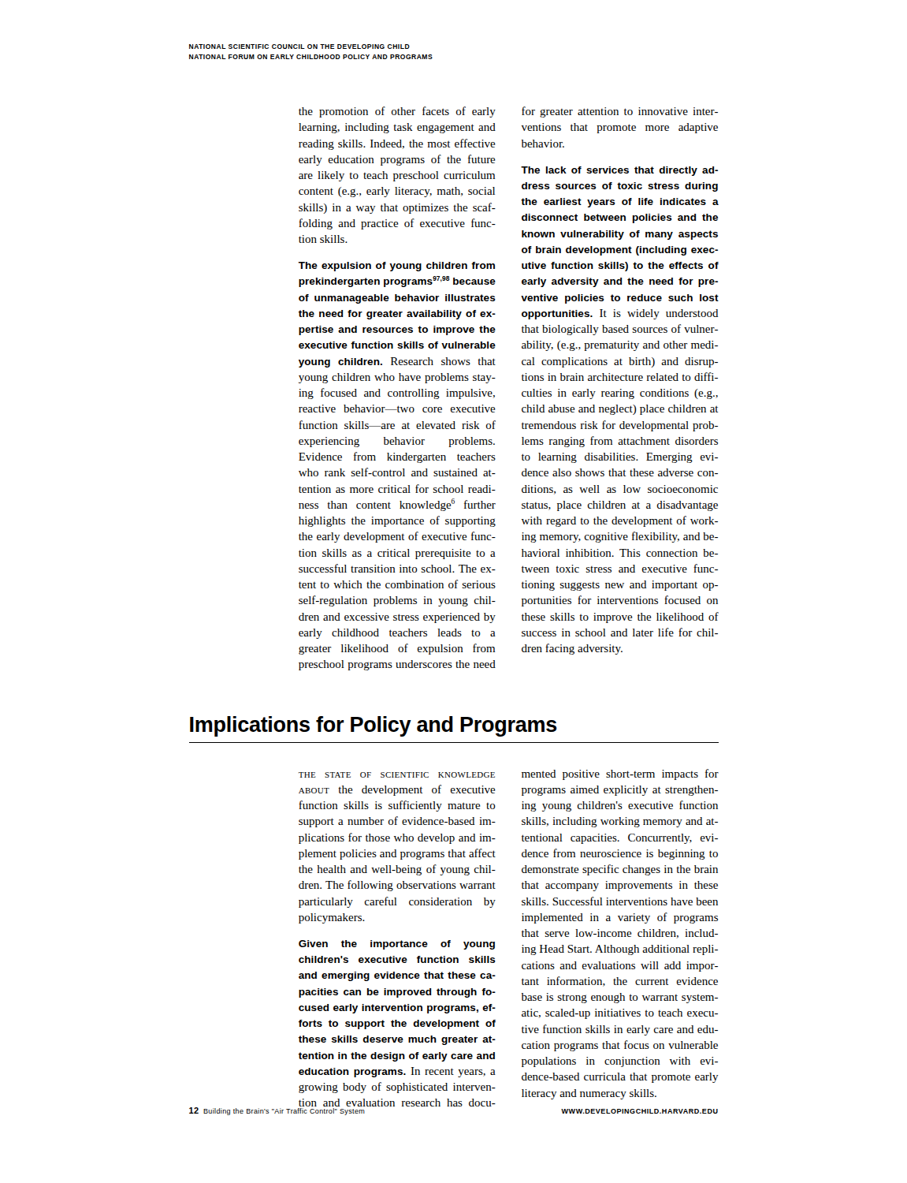NATIONAL SCIENTIFIC COUNCIL ON THE DEVELOPING CHILD
NATIONAL FORUM ON EARLY CHILDHOOD POLICY AND PROGRAMS
the promotion of other facets of early learning, including task engagement and reading skills. Indeed, the most effective early education programs of the future are likely to teach preschool curriculum content (e.g., early literacy, math, social skills) in a way that optimizes the scaffolding and practice of executive function skills.
The expulsion of young children from prekindergarten programs97,98 because of unmanageable behavior illustrates the need for greater availability of expertise and resources to improve the executive function skills of vulnerable young children. Research shows that young children who have problems staying focused and controlling impulsive, reactive behavior—two core executive function skills—are at elevated risk of experiencing behavior problems. Evidence from kindergarten teachers who rank self-control and sustained attention as more critical for school readiness than content knowledge6 further highlights the importance of supporting the early development of executive function skills as a critical prerequisite to a successful transition into school. The extent to which the combination of serious self-regulation problems in young children and excessive stress experienced by early childhood teachers leads to a greater likelihood of expulsion from preschool programs underscores the need for greater attention to innovative interventions that promote more adaptive behavior.
The lack of services that directly address sources of toxic stress during the earliest years of life indicates a disconnect between policies and the known vulnerability of many aspects of brain development (including executive function skills) to the effects of early adversity and the need for preventive policies to reduce such lost opportunities. It is widely understood that biologically based sources of vulnerability, (e.g., prematurity and other medical complications at birth) and disruptions in brain architecture related to difficulties in early rearing conditions (e.g., child abuse and neglect) place children at tremendous risk for developmental problems ranging from attachment disorders to learning disabilities. Emerging evidence also shows that these adverse conditions, as well as low socioeconomic status, place children at a disadvantage with regard to the development of working memory, cognitive flexibility, and behavioral inhibition. This connection between toxic stress and executive functioning suggests new and important opportunities for interventions focused on these skills to improve the likelihood of success in school and later life for children facing adversity.
Implications for Policy and Programs
the state of scientific knowledge about the development of executive function skills is sufficiently mature to support a number of evidence-based implications for those who develop and implement policies and programs that affect the health and well-being of young children. The following observations warrant particularly careful consideration by policymakers.
Given the importance of young children's executive function skills and emerging evidence that these capacities can be improved through focused early intervention programs, efforts to support the development of these skills deserve much greater attention in the design of early care and education programs. In recent years, a growing body of sophisticated intervention and evaluation research has documented positive short-term impacts for programs aimed explicitly at strengthening young children's executive function skills, including working memory and attentional capacities. Concurrently, evidence from neuroscience is beginning to demonstrate specific changes in the brain that accompany improvements in these skills. Successful interventions have been implemented in a variety of programs that serve low-income children, including Head Start. Although additional replications and evaluations will add important information, the current evidence base is strong enough to warrant systematic, scaled-up initiatives to teach executive function skills in early care and education programs that focus on vulnerable populations in conjunction with evidence-based curricula that promote early literacy and numeracy skills.
12 Building the Brain's "Air Traffic Control" System
WWW.DEVELOPINGCHILD.HARVARD.EDU